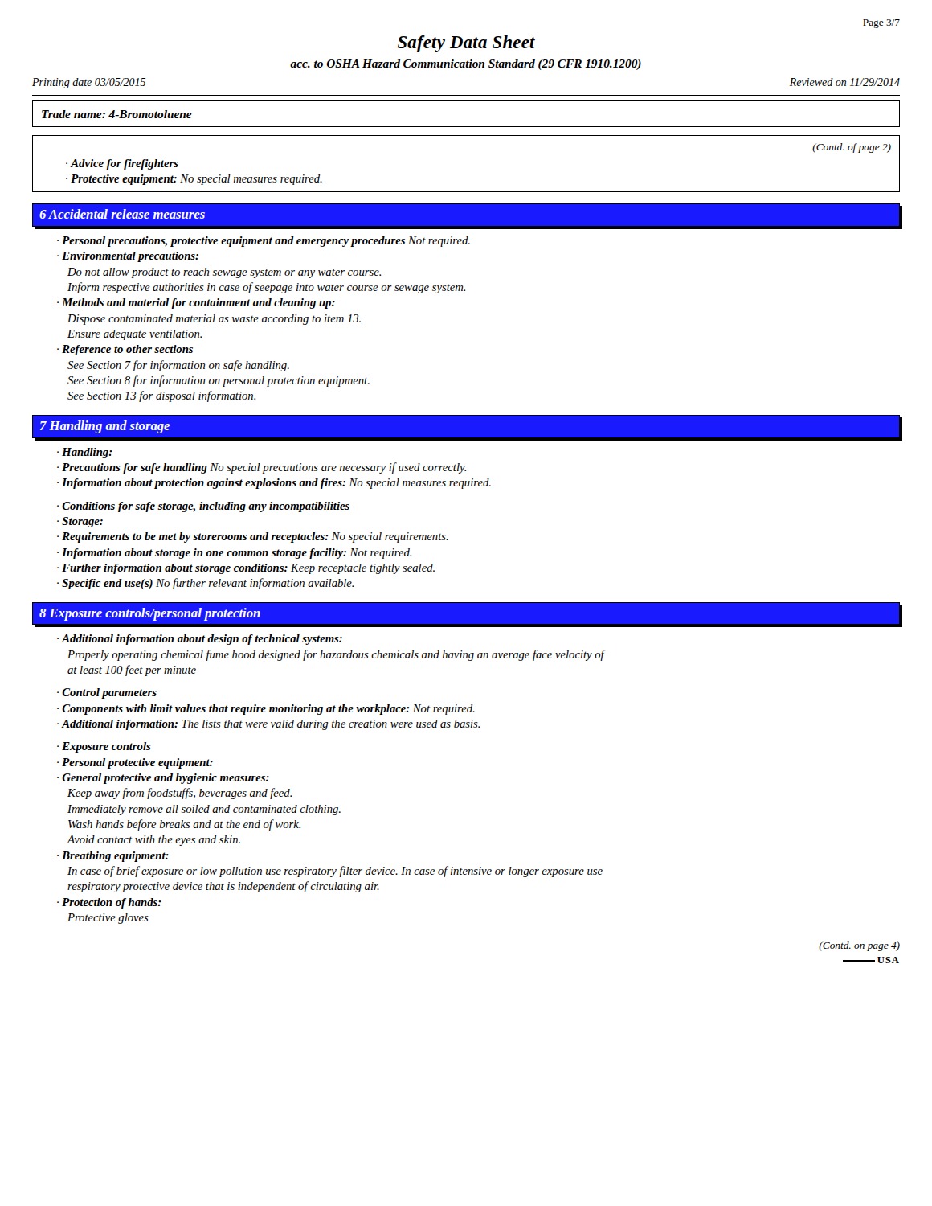Page 3/7
Safety Data Sheet
acc. to OSHA Hazard Communication Standard (29 CFR 1910.1200)
Printing date 03/05/2015 Reviewed on 11/29/2014
Trade name: 4-Bromotoluene
(Contd. of page 2)
· Advice for firefighters
· Protective equipment: No special measures required.
6 Accidental release measures
· Personal precautions, protective equipment and emergency procedures Not required.
· Environmental precautions:
Do not allow product to reach sewage system or any water course.
Inform respective authorities in case of seepage into water course or sewage system.
· Methods and material for containment and cleaning up:
Dispose contaminated material as waste according to item 13.
Ensure adequate ventilation.
· Reference to other sections
See Section 7 for information on safe handling.
See Section 8 for information on personal protection equipment.
See Section 13 for disposal information.
7 Handling and storage
· Handling:
· Precautions for safe handling No special precautions are necessary if used correctly.
· Information about protection against explosions and fires: No special measures required.
· Conditions for safe storage, including any incompatibilities
· Storage:
· Requirements to be met by storerooms and receptacles: No special requirements.
· Information about storage in one common storage facility: Not required.
· Further information about storage conditions: Keep receptacle tightly sealed.
· Specific end use(s) No further relevant information available.
8 Exposure controls/personal protection
· Additional information about design of technical systems:
Properly operating chemical fume hood designed for hazardous chemicals and having an average face velocity of
at least 100 feet per minute
· Control parameters
· Components with limit values that require monitoring at the workplace: Not required.
· Additional information: The lists that were valid during the creation were used as basis.
· Exposure controls
· Personal protective equipment:
· General protective and hygienic measures:
Keep away from foodstuffs, beverages and feed.
Immediately remove all soiled and contaminated clothing.
Wash hands before breaks and at the end of work.
Avoid contact with the eyes and skin.
· Breathing equipment:
In case of brief exposure or low pollution use respiratory filter device. In case of intensive or longer exposure use
respiratory protective device that is independent of circulating air.
· Protection of hands:
Protective gloves
(Contd. on page 4)
USA